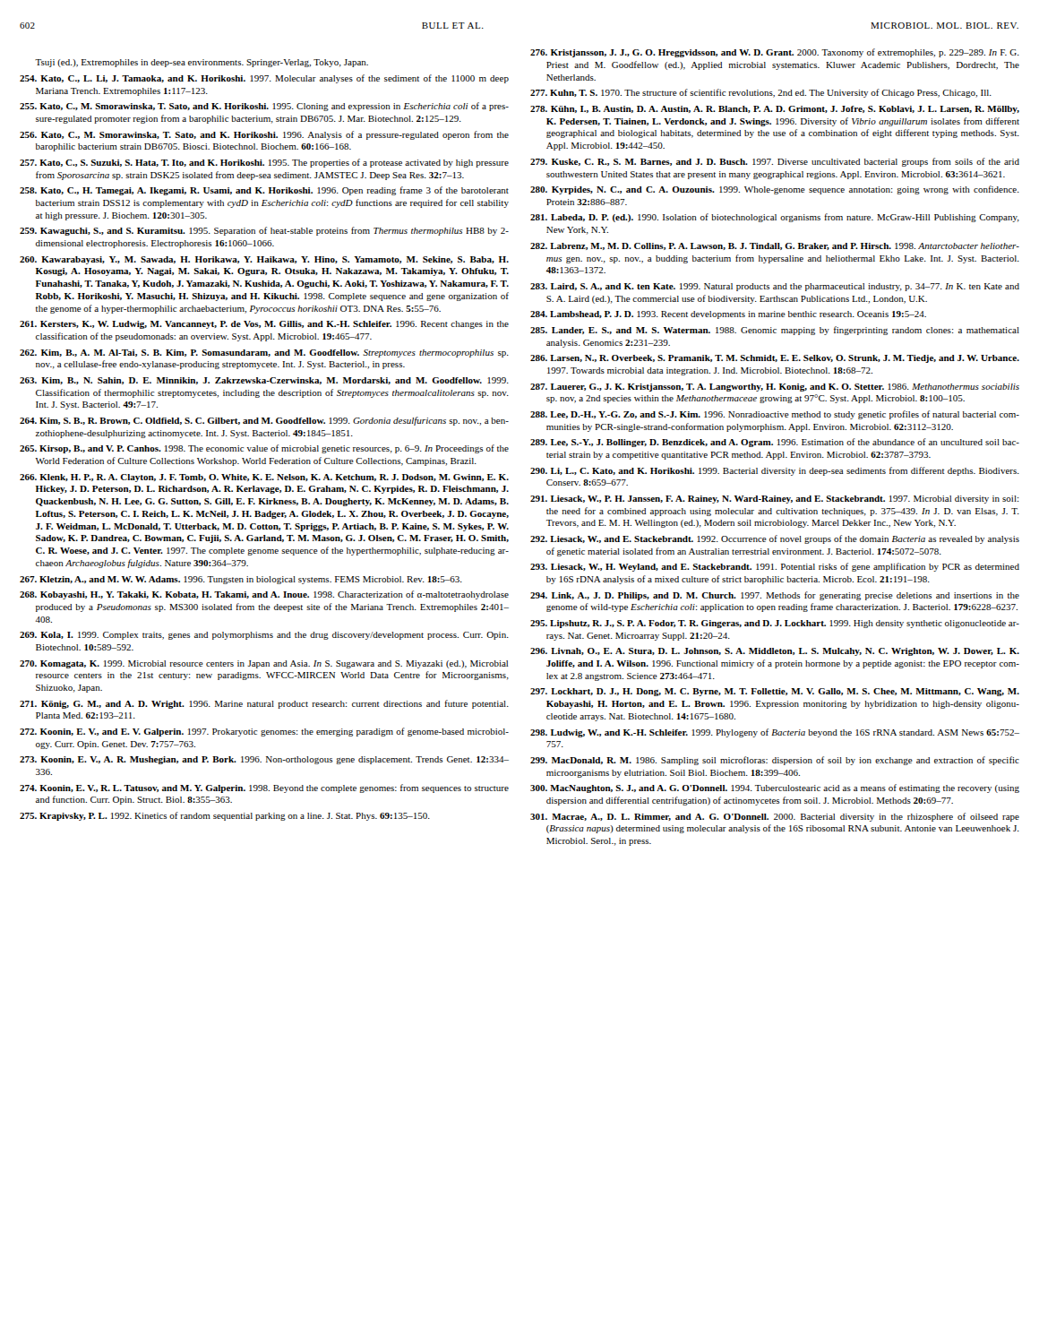602 BULL ET AL. MICROBIOL. MOL. BIOL. REV.
Tsuji (ed.), Extremophiles in deep-sea environments. Springer-Verlag, Tokyo, Japan.
254. Kato, C., L. Li, J. Tamaoka, and K. Horikoshi. 1997. Molecular analyses of the sediment of the 11000 m deep Mariana Trench. Extremophiles 1: 117–123.
255. Kato, C., M. Smorawinska, T. Sato, and K. Horikoshi. 1995. Cloning and expression in Escherichia coli of a pressure-regulated promoter region from a barophilic bacterium, strain DB6705. J. Mar. Biotechnol. 2: 125–129.
256. Kato, C., M. Smorawinska, T. Sato, and K. Horikoshi. 1996. Analysis of a pressure-regulated operon from the barophilic bacterium strain DB6705. Biosci. Biotechnol. Biochem. 60: 166–168.
257. Kato, C., S. Suzuki, S. Hata, T. Ito, and K. Horikoshi. 1995. The properties of a protease activated by high pressure from Sporosarcina sp. strain DSK25 isolated from deep-sea sediment. JAMSTEC J. Deep Sea Res. 32: 7–13.
258. Kato, C., H. Tamegai, A. Ikegami, R. Usami, and K. Horikoshi. 1996. Open reading frame 3 of the barotolerant bacterium strain DSS12 is complementary with cydD in Escherichia coli: cydD functions are required for cell stability at high pressure. J. Biochem. 120: 301–305.
259. Kawaguchi, S., and S. Kuramitsu. 1995. Separation of heat-stable proteins from Thermus thermophilus HB8 by 2-dimensional electrophoresis. Electrophoresis 16: 1060–1066.
260. Kawarabayasi, Y., M. Sawada, H. Horikawa, Y. Haikawa, Y. Hino, S. Yamamoto, M. Sekine, S. Baba, H. Kosugi, A. Hosoyama, Y. Nagai, M. Sakai, K. Ogura, R. Otsuka, H. Nakazawa, M. Takamiya, Y. Ohfuku, T. Funahashi, T. Tanaka, Y, Kudoh, J. Yamazaki, N. Kushida, A. Oguchi, K. Aoki, T. Yoshizawa, Y. Nakamura, F. T. Robb, K. Horikoshi, Y. Masuchi, H. Shizuya, and H. Kikuchi. 1998. Complete sequence and gene organization of the genome of a hyper-thermophilic archaebacterium, Pyrococcus horikoshii OT3. DNA Res. 5: 55–76.
261. Kersters, K., W. Ludwig, M. Vancanneyt, P. de Vos, M. Gillis, and K.-H. Schleifer. 1996. Recent changes in the classification of the pseudomonads: an overview. Syst. Appl. Microbiol. 19: 465–477.
262. Kim, B., A. M. Al-Tai, S. B. Kim, P. Somasundaram, and M. Goodfellow. Streptomyces thermocoprophilus sp. nov., a cellulase-free endo-xylanase-producing streptomycete. Int. J. Syst. Bacteriol., in press.
263. Kim, B., N. Sahin, D. E. Minnikin, J. Zakrzewska-Czerwinska, M. Mordarski, and M. Goodfellow. 1999. Classification of thermophilic streptomycetes, including the description of Streptomyces thermoalcalitolerans sp. nov. Int. J. Syst. Bacteriol. 49: 7–17.
264. Kim, S. B., R. Brown, C. Oldfield, S. C. Gilbert, and M. Goodfellow. 1999. Gordonia desulfuricans sp. nov., a benzothiophene-desulphurizing actinomycete. Int. J. Syst. Bacteriol. 49: 1845–1851.
265. Kirsop, B., and V. P. Canhos. 1998. The economic value of microbial genetic resources, p. 6–9. In Proceedings of the World Federation of Culture Collections Workshop. World Federation of Culture Collections, Campinas, Brazil.
266. Klenk, H. P., R. A. Clayton, J. F. Tomb, O. White, K. E. Nelson, K. A. Ketchum, R. J. Dodson, M. Gwinn, E. K. Hickey, J. D. Peterson, D. L. Richardson, A. R. Kerlavage, D. E. Graham, N. C. Kyrpides, R. D. Fleischmann, J. Quackenbush, N. H. Lee, G. G. Sutton, S. Gill, E. F. Kirkness, B. A. Dougherty, K. McKenney, M. D. Adams, B. Loftus, S. Peterson, C. I. Reich, L. K. McNeil, J. H. Badger, A. Glodek, L. X. Zhou, R. Overbeek, J. D. Gocayne, J. F. Weidman, L. McDonald, T. Utterback, M. D. Cotton, T. Spriggs, P. Artiach, B. P. Kaine, S. M. Sykes, P. W. Sadow, K. P. Dandrea, C. Bowman, C. Fujii, S. A. Garland, T. M. Mason, G. J. Olsen, C. M. Fraser, H. O. Smith, C. R. Woese, and J. C. Venter. 1997. The complete genome sequence of the hyperthermophilic, sulphate-reducing archaeon Archaeoglobus fulgidus. Nature 390: 364–379.
267. Kletzin, A., and M. W. W. Adams. 1996. Tungsten in biological systems. FEMS Microbiol. Rev. 18: 5–63.
268. Kobayashi, H., Y. Takaki, K. Kobata, H. Takami, and A. Inoue. 1998. Characterization of α-maltotetraohydrolase produced by a Pseudomonas sp. MS300 isolated from the deepest site of the Mariana Trench. Extremophiles 2: 401–408.
269. Kola, I. 1999. Complex traits, genes and polymorphisms and the drug discovery/development process. Curr. Opin. Biotechnol. 10: 589–592.
270. Komagata, K. 1999. Microbial resource centers in Japan and Asia. In S. Sugawara and S. Miyazaki (ed.), Microbial resource centers in the 21st century: new paradigms. WFCC-MIRCEN World Data Centre for Microorganisms, Shizuoko, Japan.
271. König, G. M., and A. D. Wright. 1996. Marine natural product research: current directions and future potential. Planta Med. 62: 193–211.
272. Koonin, E. V., and E. V. Galperin. 1997. Prokaryotic genomes: the emerging paradigm of genome-based microbiology. Curr. Opin. Genet. Dev. 7: 757–763.
273. Koonin, E. V., A. R. Mushegian, and P. Bork. 1996. Non-orthologous gene displacement. Trends Genet. 12: 334–336.
274. Koonin, E. V., R. L. Tatusov, and M. Y. Galperin. 1998. Beyond the complete genomes: from sequences to structure and function. Curr. Opin. Struct. Biol. 8: 355–363.
275. Krapivsky, P. L. 1992. Kinetics of random sequential parking on a line. J. Stat. Phys. 69: 135–150.
276. Kristjansson, J. J., G. O. Hreggvidsson, and W. D. Grant. 2000. Taxonomy of extremophiles, p. 229–289. In F. G. Priest and M. Goodfellow (ed.), Applied microbial systematics. Kluwer Academic Publishers, Dordrecht, The Netherlands.
277. Kuhn, T. S. 1970. The structure of scientific revolutions, 2nd ed. The University of Chicago Press, Chicago, Ill.
278. Kühn, I., B. Austin, D. A. Austin, A. R. Blanch, P. A. D. Grimont, J. Jofre, S. Koblavi, J. L. Larsen, R. Möllby, K. Pedersen, T. Tiainen, L. Verdonck, and J. Swings. 1996. Diversity of Vibrio anguillarum isolates from different geographical and biological habitats, determined by the use of a combination of eight different typing methods. Syst. Appl. Microbiol. 19: 442–450.
279. Kuske, C. R., S. M. Barnes, and J. D. Busch. 1997. Diverse uncultivated bacterial groups from soils of the arid southwestern United States that are present in many geographical regions. Appl. Environ. Microbiol. 63: 3614–3621.
280. Kyrpides, N. C., and C. A. Ouzounis. 1999. Whole-genome sequence annotation: going wrong with confidence. Protein 32: 886–887.
281. Labeda, D. P. (ed.). 1990. Isolation of biotechnological organisms from nature. McGraw-Hill Publishing Company, New York, N.Y.
282. Labrenz, M., M. D. Collins, P. A. Lawson, B. J. Tindall, G. Braker, and P. Hirsch. 1998. Antarctobacter heliothermus gen. nov., sp. nov., a budding bacterium from hypersaline and heliothermal Ekho Lake. Int. J. Syst. Bacteriol. 48: 1363–1372.
283. Laird, S. A., and K. ten Kate. 1999. Natural products and the pharmaceutical industry, p. 34–77. In K. ten Kate and S. A. Laird (ed.), The commercial use of biodiversity. Earthscan Publications Ltd., London, U.K.
284. Lambshead, P. J. D. 1993. Recent developments in marine benthic research. Oceanis 19: 5–24.
285. Lander, E. S., and M. S. Waterman. 1988. Genomic mapping by fingerprinting random clones: a mathematical analysis. Genomics 2: 231–239.
286. Larsen, N., R. Overbeek, S. Pramanik, T. M. Schmidt, E. E. Selkov, O. Strunk, J. M. Tiedje, and J. W. Urbance. 1997. Towards microbial data integration. J. Ind. Microbiol. Biotechnol. 18: 68–72.
287. Lauerer, G., J. K. Kristjansson, T. A. Langworthy, H. Konig, and K. O. Stetter. 1986. Methanothermus sociabilis sp. nov, a 2nd species within the Methanothermaceae growing at 97°C. Syst. Appl. Microbiol. 8: 100–105.
288. Lee, D.-H., Y.-G. Zo, and S.-J. Kim. 1996. Nonradioactive method to study genetic profiles of natural bacterial communities by PCR-single-strand-conformation polymorphism. Appl. Environ. Microbiol. 62: 3112–3120.
289. Lee, S.-Y., J. Bollinger, D. Benzdicek, and A. Ogram. 1996. Estimation of the abundance of an uncultured soil bacterial strain by a competitive quantitative PCR method. Appl. Environ. Microbiol. 62: 3787–3793.
290. Li, L., C. Kato, and K. Horikoshi. 1999. Bacterial diversity in deep-sea sediments from different depths. Biodivers. Conserv. 8: 659–677.
291. Liesack, W., P. H. Janssen, F. A. Rainey, N. Ward-Rainey, and E. Stackebrandt. 1997. Microbial diversity in soil: the need for a combined approach using molecular and cultivation techniques, p. 375–439. In J. D. van Elsas, J. T. Trevors, and E. M. H. Wellington (ed.), Modern soil microbiology. Marcel Dekker Inc., New York, N.Y.
292. Liesack, W., and E. Stackebrandt. 1992. Occurrence of novel groups of the domain Bacteria as revealed by analysis of genetic material isolated from an Australian terrestrial environment. J. Bacteriol. 174: 5072–5078.
293. Liesack, W., H. Weyland, and E. Stackebrandt. 1991. Potential risks of gene amplification by PCR as determined by 16S rDNA analysis of a mixed culture of strict barophilic bacteria. Microb. Ecol. 21: 191–198.
294. Link, A., J. D. Philips, and D. M. Church. 1997. Methods for generating precise deletions and insertions in the genome of wild-type Escherichia coli: application to open reading frame characterization. J. Bacteriol. 179: 6228–6237.
295. Lipshutz, R. J., S. P. A. Fodor, T. R. Gingeras, and D. J. Lockhart. 1999. High density synthetic oligonucleotide arrays. Nat. Genet. Microarray Suppl. 21: 20–24.
296. Livnah, O., E. A. Stura, D. L. Johnson, S. A. Middleton, L. S. Mulcahy, N. C. Wrighton, W. J. Dower, L. K. Joliffe, and I. A. Wilson. 1996. Functional mimicry of a protein hormone by a peptide agonist: the EPO receptor comlex at 2.8 angstrom. Science 273: 464–471.
297. Lockhart, D. J., H. Dong, M. C. Byrne, M. T. Follettie, M. V. Gallo, M. S. Chee, M. Mittmann, C. Wang, M. Kobayashi, H. Horton, and E. L. Brown. 1996. Expression monitoring by hybridization to high-density oligonucleotide arrays. Nat. Biotechnol. 14: 1675–1680.
298. Ludwig, W., and K.-H. Schleifer. 1999. Phylogeny of Bacteria beyond the 16S rRNA standard. ASM News 65: 752–757.
299. MacDonald, R. M. 1986. Sampling soil microfloras: dispersion of soil by ion exchange and extraction of specific microorganisms by elutriation. Soil Biol. Biochem. 18: 399–406.
300. MacNaughton, S. J., and A. G. O'Donnell. 1994. Tuberculostearic acid as a means of estimating the recovery (using dispersion and differential centrifugation) of actinomycetes from soil. J. Microbiol. Methods 20: 69–77.
301. Macrae, A., D. L. Rimmer, and A. G. O'Donnell. 2000. Bacterial diversity in the rhizosphere of oilseed rape (Brassica napus) determined using molecular analysis of the 16S ribosomal RNA subunit. Antonie van Leeuwenhoek J. Microbiol. Serol., in press.